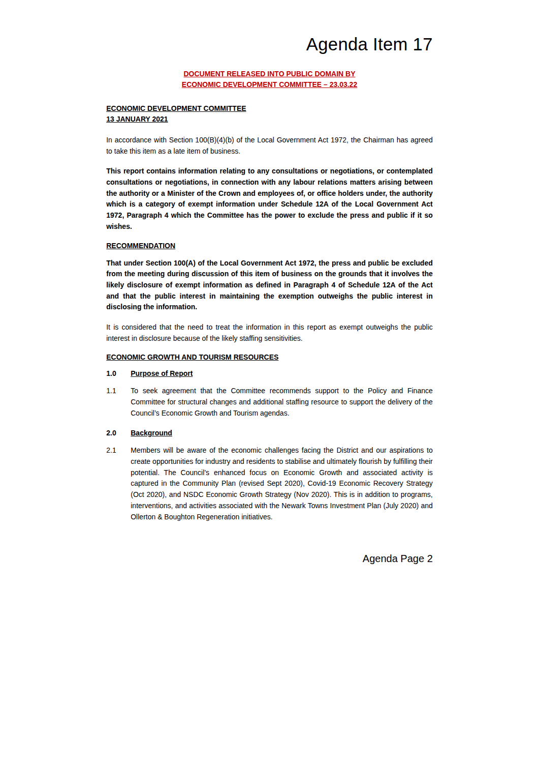Agenda Item 17
DOCUMENT RELEASED INTO PUBLIC DOMAIN BY
ECONOMIC DEVELOPMENT COMMITTEE – 23.03.22
ECONOMIC DEVELOPMENT COMMITTEE
13 JANUARY 2021
In accordance with Section 100(B)(4)(b) of the Local Government Act 1972, the Chairman has agreed to take this item as a late item of business.
This report contains information relating to any consultations or negotiations, or contemplated consultations or negotiations, in connection with any labour relations matters arising between the authority or a Minister of the Crown and employees of, or office holders under, the authority which is a category of exempt information under Schedule 12A of the Local Government Act 1972, Paragraph 4 which the Committee has the power to exclude the press and public if it so wishes.
RECOMMENDATION
That under Section 100(A) of the Local Government Act 1972, the press and public be excluded from the meeting during discussion of this item of business on the grounds that it involves the likely disclosure of exempt information as defined in Paragraph 4 of Schedule 12A of the Act and that the public interest in maintaining the exemption outweighs the public interest in disclosing the information.
It is considered that the need to treat the information in this report as exempt outweighs the public interest in disclosure because of the likely staffing sensitivities.
ECONOMIC GROWTH AND TOURISM RESOURCES
1.0
Purpose of Report
1.1
To seek agreement that the Committee recommends support to the Policy and Finance Committee for structural changes and additional staffing resource to support the delivery of the Council’s Economic Growth and Tourism agendas.
2.0
Background
2.1
Members will be aware of the economic challenges facing the District and our aspirations to create opportunities for industry and residents to stabilise and ultimately flourish by fulfilling their potential. The Council’s enhanced focus on Economic Growth and associated activity is captured in the Community Plan (revised Sept 2020), Covid-19 Economic Recovery Strategy (Oct 2020), and NSDC Economic Growth Strategy (Nov 2020). This is in addition to programs, interventions, and activities associated with the Newark Towns Investment Plan (July 2020) and Ollerton & Boughton Regeneration initiatives.
Agenda Page 2